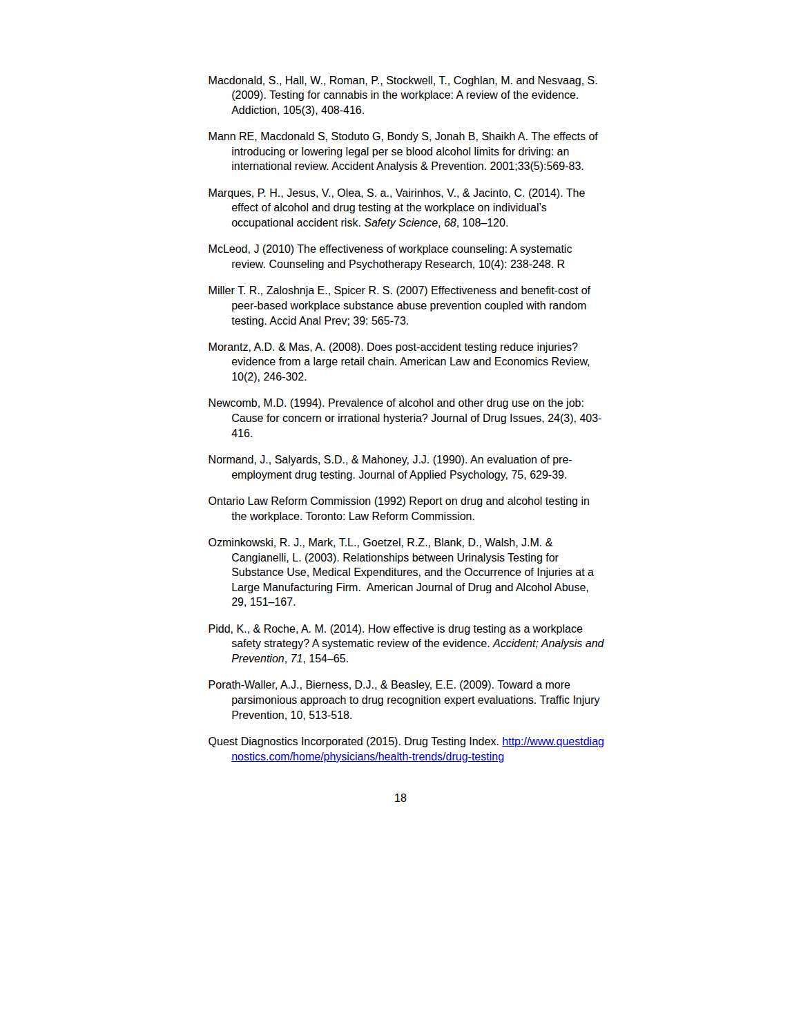Macdonald, S., Hall, W., Roman, P., Stockwell, T., Coghlan, M. and Nesvaag, S. (2009). Testing for cannabis in the workplace: A review of the evidence. Addiction, 105(3), 408-416.
Mann RE, Macdonald S, Stoduto G, Bondy S, Jonah B, Shaikh A. The effects of introducing or lowering legal per se blood alcohol limits for driving: an international review. Accident Analysis & Prevention. 2001;33(5):569-83.
Marques, P. H., Jesus, V., Olea, S. a., Vairinhos, V., & Jacinto, C. (2014). The effect of alcohol and drug testing at the workplace on individual’s occupational accident risk. Safety Science, 68, 108–120.
McLeod, J (2010) The effectiveness of workplace counseling: A systematic review. Counseling and Psychotherapy Research, 10(4): 238-248. R
Miller T. R., Zaloshnja E., Spicer R. S. (2007) Effectiveness and benefit-cost of peer-based workplace substance abuse prevention coupled with random testing. Accid Anal Prev; 39: 565-73.
Morantz, A.D. & Mas, A. (2008). Does post-accident testing reduce injuries? evidence from a large retail chain. American Law and Economics Review, 10(2), 246-302.
Newcomb, M.D. (1994). Prevalence of alcohol and other drug use on the job: Cause for concern or irrational hysteria? Journal of Drug Issues, 24(3), 403-416.
Normand, J., Salyards, S.D., & Mahoney, J.J. (1990). An evaluation of pre-employment drug testing. Journal of Applied Psychology, 75, 629-39.
Ontario Law Reform Commission (1992) Report on drug and alcohol testing in the workplace. Toronto: Law Reform Commission.
Ozminkowski, R. J., Mark, T.L., Goetzel, R.Z., Blank, D., Walsh, J.M. & Cangianelli, L. (2003). Relationships between Urinalysis Testing for Substance Use, Medical Expenditures, and the Occurrence of Injuries at a Large Manufacturing Firm. American Journal of Drug and Alcohol Abuse, 29, 151–167.
Pidd, K., & Roche, A. M. (2014). How effective is drug testing as a workplace safety strategy? A systematic review of the evidence. Accident; Analysis and Prevention, 71, 154–65.
Porath-Waller, A.J., Bierness, D.J., & Beasley, E.E. (2009). Toward a more parsimonious approach to drug recognition expert evaluations. Traffic Injury Prevention, 10, 513-518.
Quest Diagnostics Incorporated (2015). Drug Testing Index. http://www.questdiagnostics.com/home/physicians/health-trends/drug-testing
18